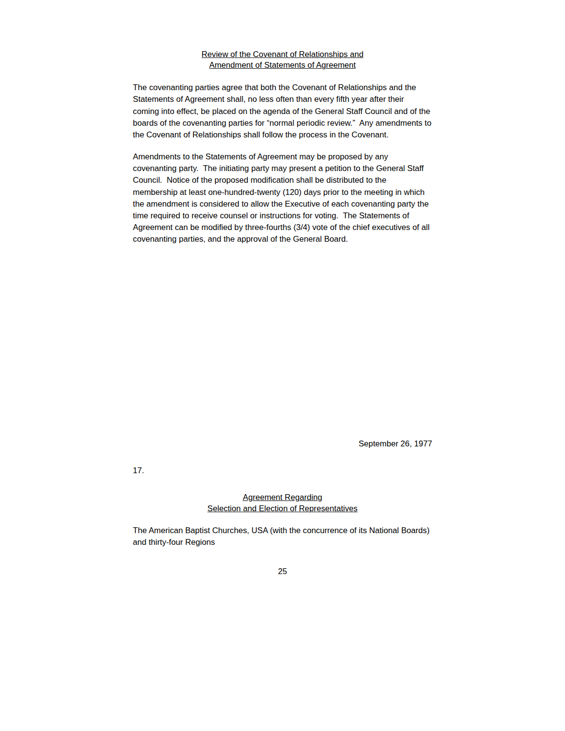Review of the Covenant of Relationships and Amendment of Statements of Agreement
The covenanting parties agree that both the Covenant of Relationships and the Statements of Agreement shall, no less often than every fifth year after their coming into effect, be placed on the agenda of the General Staff Council and of the boards of the covenanting parties for “normal periodic review.” Any amendments to the Covenant of Relationships shall follow the process in the Covenant.
Amendments to the Statements of Agreement may be proposed by any covenanting party. The initiating party may present a petition to the General Staff Council. Notice of the proposed modification shall be distributed to the membership at least one-hundred-twenty (120) days prior to the meeting in which the amendment is considered to allow the Executive of each covenanting party the time required to receive counsel or instructions for voting. The Statements of Agreement can be modified by three-fourths (3/4) vote of the chief executives of all covenanting parties, and the approval of the General Board.
September 26, 1977
17.
Agreement Regarding Selection and Election of Representatives
The American Baptist Churches, USA (with the concurrence of its National Boards) and thirty-four Regions
25